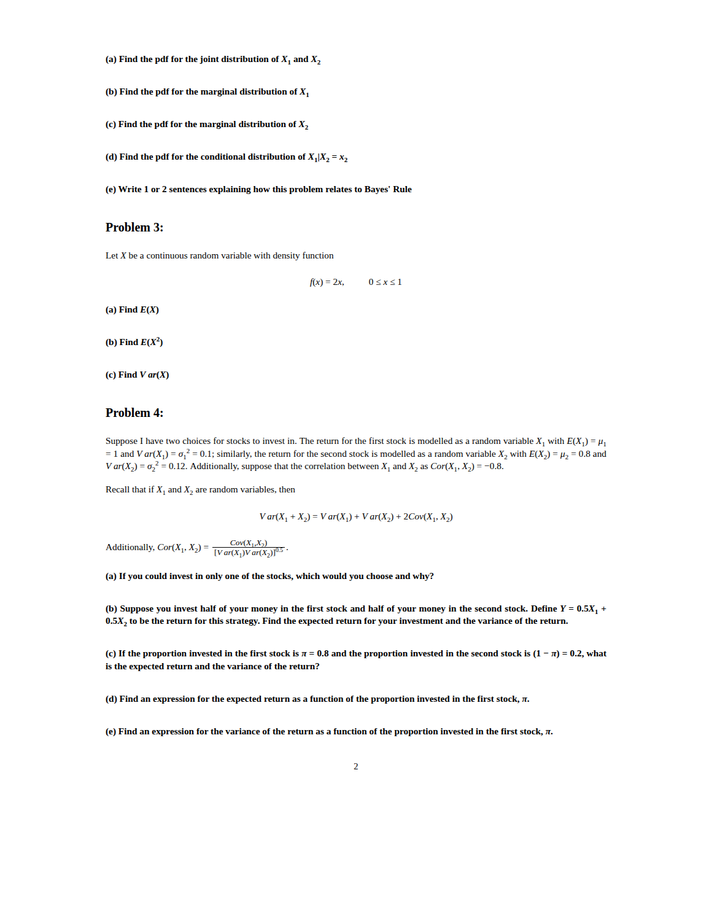(a) Find the pdf for the joint distribution of X1 and X2
(b) Find the pdf for the marginal distribution of X1
(c) Find the pdf for the marginal distribution of X2
(d) Find the pdf for the conditional distribution of X1|X2 = x2
(e) Write 1 or 2 sentences explaining how this problem relates to Bayes' Rule
Problem 3:
Let X be a continuous random variable with density function
f(x) = 2x, 0 ≤ x ≤ 1
(a) Find E(X)
(b) Find E(X2)
(c) Find V ar(X)
Problem 4:
Suppose I have two choices for stocks to invest in. The return for the first stock is modelled as a random variable X1 with E(X1) = μ1 = 1 and V ar(X1) = σ12 = 0.1; similarly, the return for the second stock is modelled as a random variable X2 with E(X2) = μ2 = 0.8 and V ar(X2) = σ22 = 0.12. Additionally, suppose that the correlation between X1 and X2 as Cor(X1, X2) = −0.8.
Recall that if X1 and X2 are random variables, then
V ar(X1 + X2) = V ar(X1) + V ar(X2) + 2Cov(X1, X2)
Additionally, Cor(X1, X2) = Cov(X1,X2)[V ar(X1)V ar(X2)]0.5.
(a) If you could invest in only one of the stocks, which would you choose and why?
(b) Suppose you invest half of your money in the first stock and half of your money in the second stock. Define Y = 0.5X1 + 0.5X2 to be the return for this strategy. Find the expected return for your investment and the variance of the return.
(c) If the proportion invested in the first stock is π = 0.8 and the proportion invested in the second stock is (1 − π) = 0.2, what is the expected return and the variance of the return?
(d) Find an expression for the expected return as a function of the proportion invested in the first stock, π.
(e) Find an expression for the variance of the return as a function of the proportion invested in the first stock, π.
2